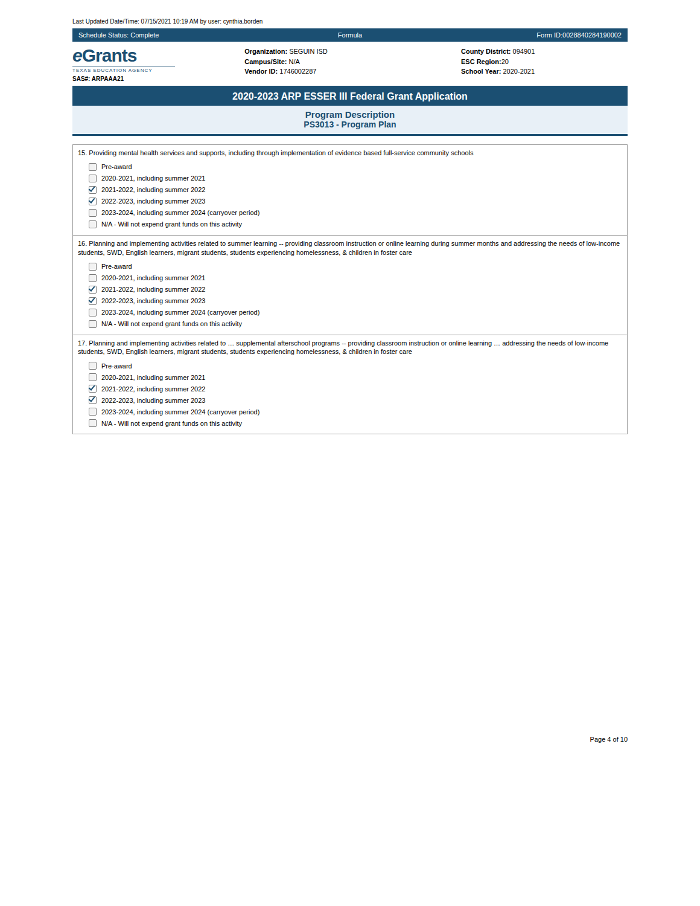Last Updated Date/Time: 07/15/2021 10:19 AM by user: cynthia.borden
Schedule Status: Complete
Formula
Form ID:0028840284190002
e Grants
TEXAS EDUCATION AGENCY
SAS#: ARPAAA21
Organization: SEGUIN ISD
Campus/Site: N/A
Vendor ID: 1746002287
County District: 094901
ESC Region: 20
School Year: 2020-2021
2020-2023 ARP ESSER III Federal Grant Application
Program Description
PS3013 - Program Plan
15. Providing mental health services and supports, including through implementation of evidence based full-service community schools
Pre-award
2020-2021, including summer 2021
2021-2022, including summer 2022
2022-2023, including summer 2023
2023-2024, including summer 2024 (carryover period)
N/A - Will not expend grant funds on this activity
16. Planning and implementing activities related to summer learning -- providing classroom instruction or online learning during summer months and addressing the needs of low-income students, SWD, English learners, migrant students, students experiencing homelessness, & children in foster care
Pre-award
2020-2021, including summer 2021
2021-2022, including summer 2022
2022-2023, including summer 2023
2023-2024, including summer 2024 (carryover period)
N/A - Will not expend grant funds on this activity
17. Planning and implementing activities related to … supplemental afterschool programs -- providing classroom instruction or online learning … addressing the needs of low-income students, SWD, English learners, migrant students, students experiencing homelessness, & children in foster care
Pre-award
2020-2021, including summer 2021
2021-2022, including summer 2022
2022-2023, including summer 2023
2023-2024, including summer 2024 (carryover period)
N/A - Will not expend grant funds on this activity
Page 4 of 10